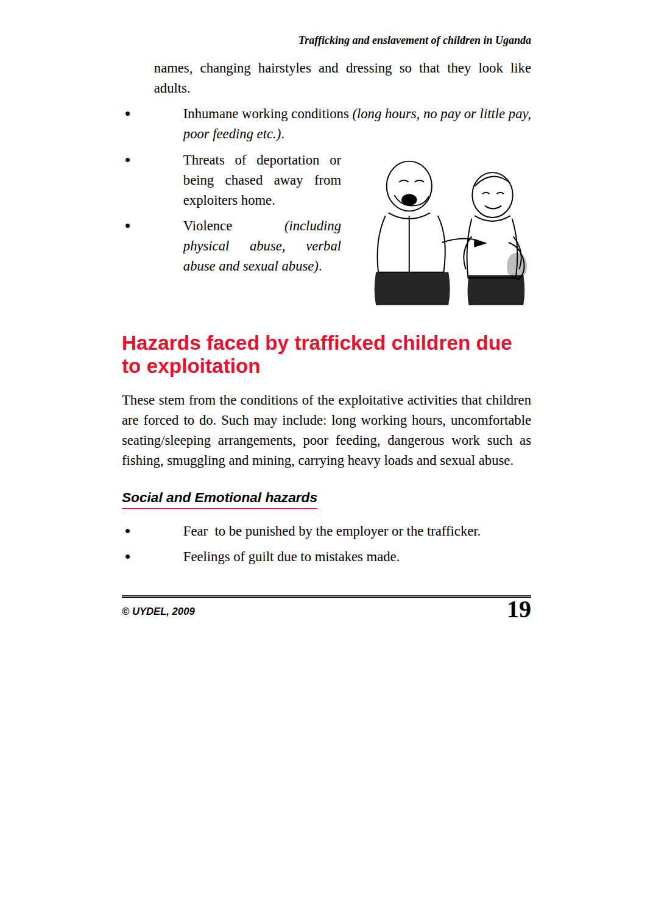Trafficking and enslavement of children in Uganda
names, changing hairstyles and dressing so that they look like adults.
Inhumane working conditions (long hours, no pay or little pay, poor feeding etc.).
Threats of deportation or being chased away from exploiters home.
Violence (including physical abuse, verbal abuse and sexual abuse).
Hazards faced by trafficked children due to exploitation
These stem from the conditions of the exploitative activities that children are forced to do. Such may include: long working hours, uncomfortable seating/sleeping arrangements, poor feeding, dangerous work such as fishing, smuggling and mining, carrying heavy loads and sexual abuse.
Social and Emotional hazards
Fear to be punished by the employer or the trafficker.
Feelings of guilt due to mistakes made.
© UYDEL, 2009 19